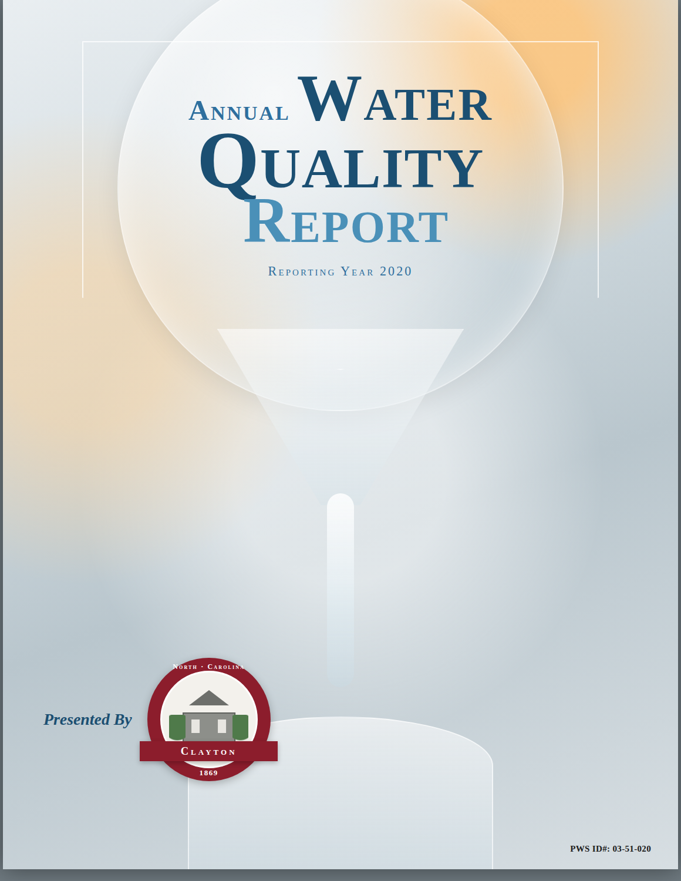Annual Water Quality Report
Reporting Year 2020
Presented By
North · Carolina
Clayton
1869
PWS ID#: 03-51-020